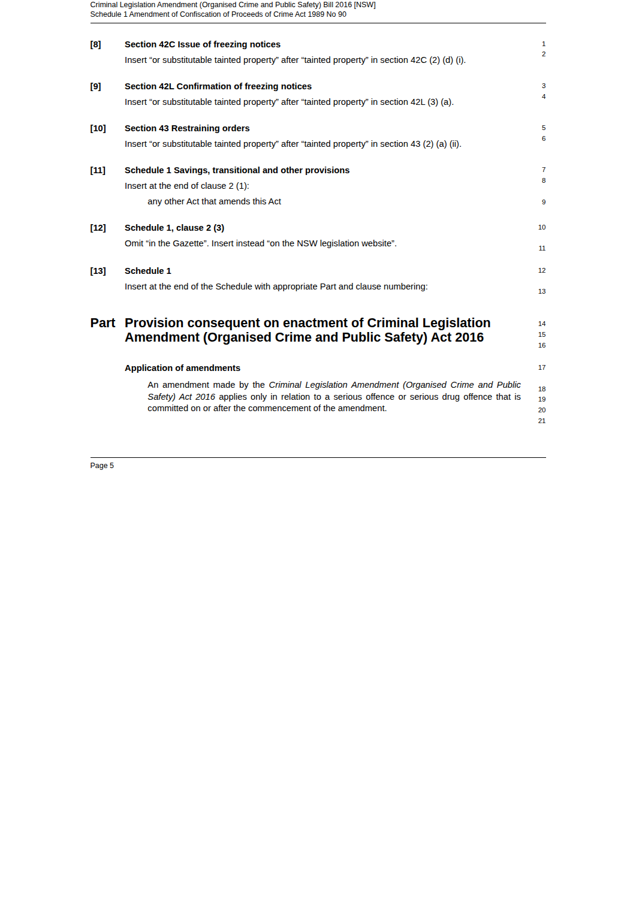Criminal Legislation Amendment (Organised Crime and Public Safety) Bill 2016 [NSW] Schedule 1 Amendment of Confiscation of Proceeds of Crime Act 1989 No 90
[8]
Section 42C Issue of freezing notices
Insert “or substitutable tainted property” after “tainted property” in section 42C (2) (d) (i).
1 2
[9]
Section 42L Confirmation of freezing notices
Insert “or substitutable tainted property” after “tainted property” in section 42L (3) (a).
3 4
[10]
Section 43 Restraining orders
Insert “or substitutable tainted property” after “tainted property” in section 43 (2) (a) (ii).
5 6
[11]
Schedule 1 Savings, transitional and other provisions
Insert at the end of clause 2 (1):
any other Act that amends this Act
7 8 9
[12]
Schedule 1, clause 2 (3)
Omit “in the Gazette”. Insert instead “on the NSW legislation website”.
10 11
[13]
Schedule 1
Insert at the end of the Schedule with appropriate Part and clause numbering:
12 13
Part
Provision consequent on enactment of Criminal Legislation Amendment (Organised Crime and Public Safety) Act 2016
14 15 16
Application of amendments
An amendment made by the Criminal Legislation Amendment (Organised Crime and Public Safety) Act 2016 applies only in relation to a serious offence or serious drug offence that is committed on or after the commencement of the amendment.
17 18 19 20 21
Page 5